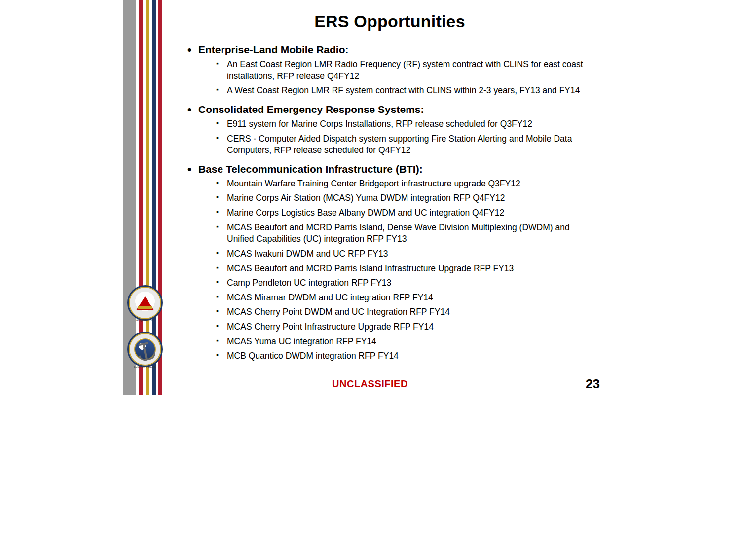Acquisition
Semper Fidelis
ERS Opportunities
Enterprise-Land Mobile Radio:
An East Coast Region LMR Radio Frequency (RF) system contract with CLINS for east coast installations, RFP release Q4FY12
A West Coast Region LMR RF system contract with CLINS within 2-3 years, FY13 and FY14
Consolidated Emergency Response Systems:
E911 system for Marine Corps Installations, RFP release scheduled for Q3FY12
CERS - Computer Aided Dispatch system supporting Fire Station Alerting and Mobile Data Computers, RFP release scheduled for Q4FY12
Base Telecommunication Infrastructure (BTI):
Mountain Warfare Training Center Bridgeport infrastructure upgrade Q3FY12
Marine Corps Air Station (MCAS) Yuma DWDM integration RFP Q4FY12
Marine Corps Logistics Base Albany DWDM and UC integration Q4FY12
MCAS Beaufort and MCRD Parris Island, Dense Wave Division Multiplexing (DWDM) and Unified Capabilities (UC) integration RFP FY13
MCAS Iwakuni DWDM and UC RFP FY13
MCAS Beaufort and MCRD Parris Island Infrastructure Upgrade RFP FY13
Camp Pendleton UC integration RFP FY13
MCAS Miramar DWDM and UC integration RFP FY14
MCAS Cherry Point DWDM and UC Integration RFP FY14
MCAS Cherry Point Infrastructure Upgrade RFP FY14
MCAS Yuma UC integration RFP FY14
MCB Quantico DWDM integration RFP FY14
UNCLASSIFIED
23